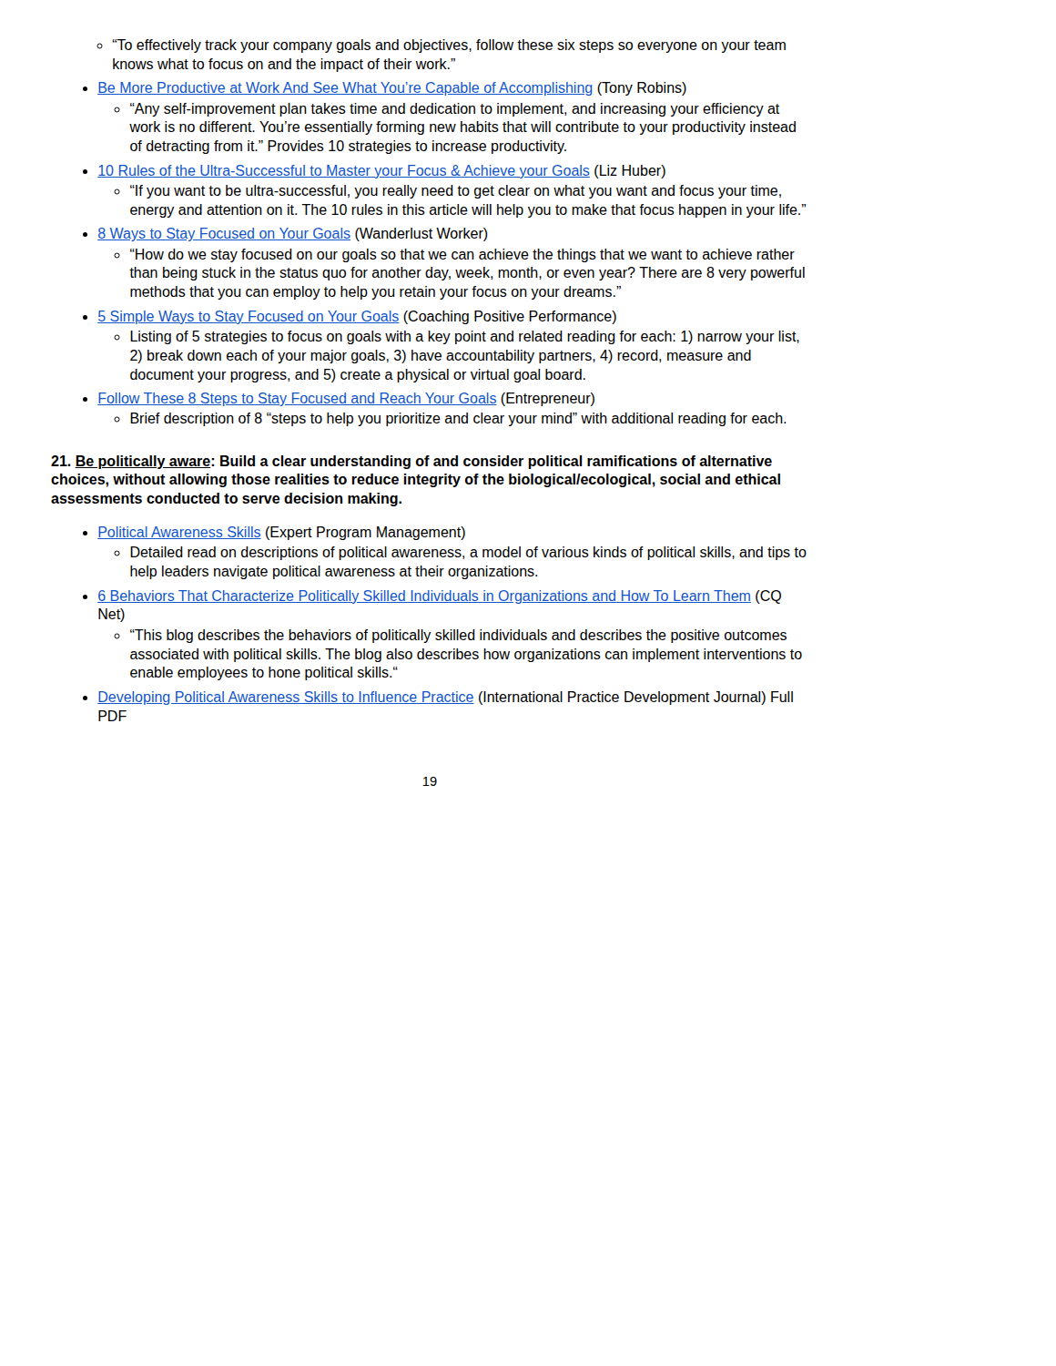“To effectively track your company goals and objectives, follow these six steps so everyone on your team knows what to focus on and the impact of their work.”
Be More Productive at Work And See What You’re Capable of Accomplishing (Tony Robins)
“Any self-improvement plan takes time and dedication to implement, and increasing your efficiency at work is no different. You’re essentially forming new habits that will contribute to your productivity instead of detracting from it.” Provides 10 strategies to increase productivity.
10 Rules of the Ultra-Successful to Master your Focus & Achieve your Goals (Liz Huber)
“If you want to be ultra-successful, you really need to get clear on what you want and focus your time, energy and attention on it. The 10 rules in this article will help you to make that focus happen in your life.”
8 Ways to Stay Focused on Your Goals (Wanderlust Worker)
“How do we stay focused on our goals so that we can achieve the things that we want to achieve rather than being stuck in the status quo for another day, week, month, or even year? There are 8 very powerful methods that you can employ to help you retain your focus on your dreams.”
5 Simple Ways to Stay Focused on Your Goals (Coaching Positive Performance)
Listing of 5 strategies to focus on goals with a key point and related reading for each: 1) narrow your list, 2) break down each of your major goals, 3) have accountability partners, 4) record, measure and document your progress, and 5) create a physical or virtual goal board.
Follow These 8 Steps to Stay Focused and Reach Your Goals (Entrepreneur)
Brief description of 8 “steps to help you prioritize and clear your mind” with additional reading for each.
21. Be politically aware: Build a clear understanding of and consider political ramifications of alternative choices, without allowing those realities to reduce integrity of the biological/ecological, social and ethical assessments conducted to serve decision making.
Political Awareness Skills (Expert Program Management)
Detailed read on descriptions of political awareness, a model of various kinds of political skills, and tips to help leaders navigate political awareness at their organizations.
6 Behaviors That Characterize Politically Skilled Individuals in Organizations and How To Learn Them (CQ Net)
“This blog describes the behaviors of politically skilled individuals and describes the positive outcomes associated with political skills. The blog also describes how organizations can implement interventions to enable employees to hone political skills.“
Developing Political Awareness Skills to Influence Practice (International Practice Development Journal) Full PDF
19